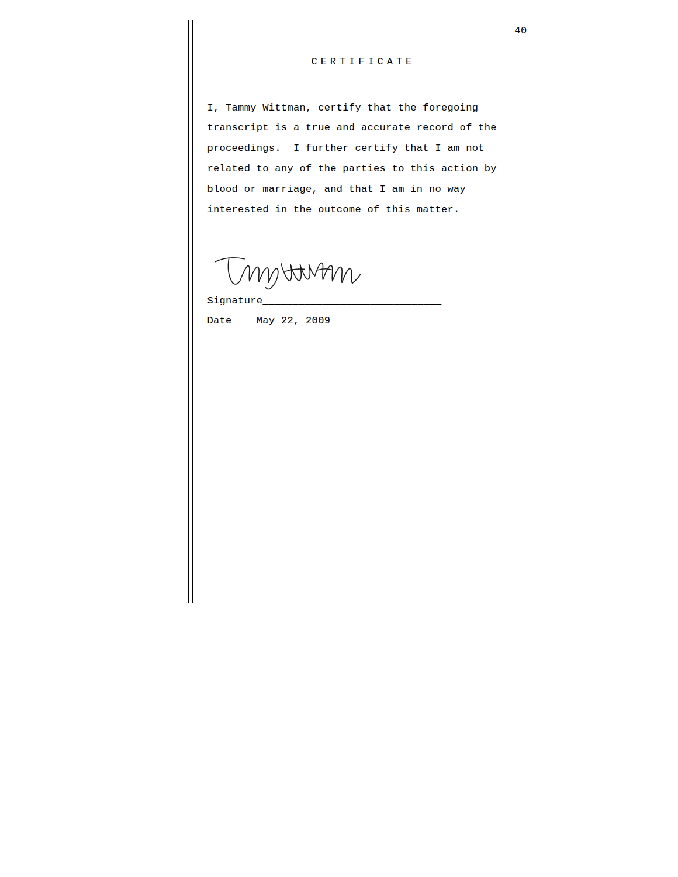40
CERTIFICATE
I, Tammy Wittman, certify that the foregoing transcript is a true and accurate record of the proceedings. I further certify that I am not related to any of the parties to this action by blood or marriage, and that I am in no way interested in the outcome of this matter.
Signature______________________________
Date __May 22, 2009______________________